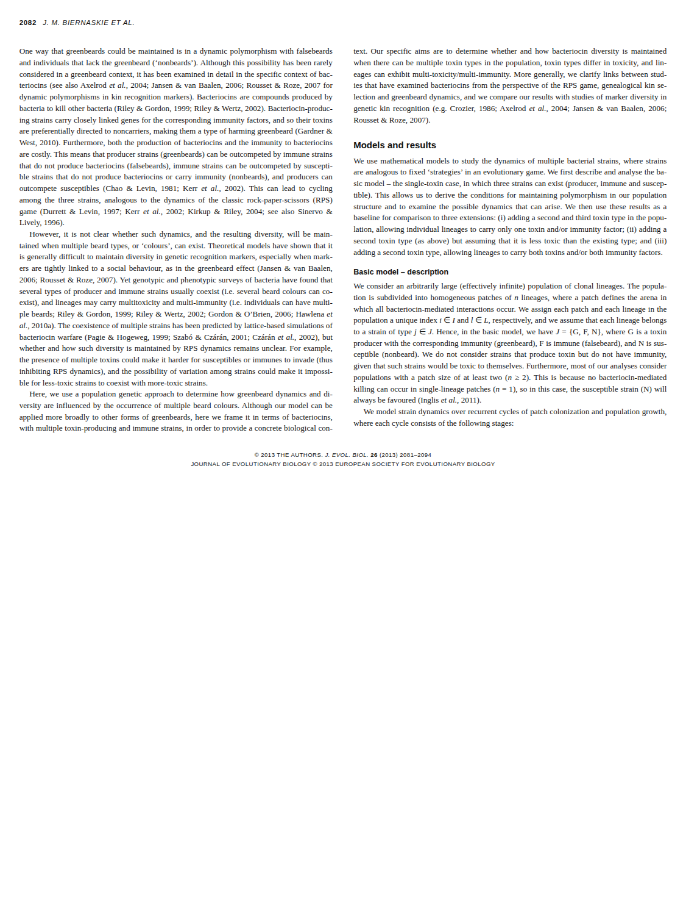2082 J. M. BIERNASKIE ET AL.
One way that greenbeards could be maintained is in a dynamic polymorphism with falsebeards and individuals that lack the greenbeard (‘nonbeards’). Although this possibility has been rarely considered in a greenbeard context, it has been examined in detail in the specific context of bacteriocins (see also Axelrod et al., 2004; Jansen & van Baalen, 2006; Rousset & Roze, 2007 for dynamic polymorphisms in kin recognition markers). Bacteriocins are compounds produced by bacteria to kill other bacteria (Riley & Gordon, 1999; Riley & Wertz, 2002). Bacteriocin-producing strains carry closely linked genes for the corresponding immunity factors, and so their toxins are preferentially directed to noncarriers, making them a type of harming greenbeard (Gardner & West, 2010). Furthermore, both the production of bacteriocins and the immunity to bacteriocins are costly. This means that producer strains (greenbeards) can be outcompeted by immune strains that do not produce bacteriocins (falsebeards), immune strains can be outcompeted by susceptible strains that do not produce bacteriocins or carry immunity (nonbeards), and producers can outcompete susceptibles (Chao & Levin, 1981; Kerr et al., 2002). This can lead to cycling among the three strains, analogous to the dynamics of the classic rock-paper-scissors (RPS) game (Durrett & Levin, 1997; Kerr et al., 2002; Kirkup & Riley, 2004; see also Sinervo & Lively, 1996).
However, it is not clear whether such dynamics, and the resulting diversity, will be maintained when multiple beard types, or ‘colours’, can exist. Theoretical models have shown that it is generally difficult to maintain diversity in genetic recognition markers, especially when markers are tightly linked to a social behaviour, as in the greenbeard effect (Jansen & van Baalen, 2006; Rousset & Roze, 2007). Yet genotypic and phenotypic surveys of bacteria have found that several types of producer and immune strains usually coexist (i.e. several beard colours can coexist), and lineages may carry multitoxicity and multi-immunity (i.e. individuals can have multiple beards; Riley & Gordon, 1999; Riley & Wertz, 2002; Gordon & O’Brien, 2006; Hawlena et al., 2010a). The coexistence of multiple strains has been predicted by lattice-based simulations of bacteriocin warfare (Pagie & Hogeweg, 1999; Szabó & Czárán, 2001; Czárán et al., 2002), but whether and how such diversity is maintained by RPS dynamics remains unclear. For example, the presence of multiple toxins could make it harder for susceptibles or immunes to invade (thus inhibiting RPS dynamics), and the possibility of variation among strains could make it impossible for less-toxic strains to coexist with more-toxic strains.
Here, we use a population genetic approach to determine how greenbeard dynamics and diversity are influenced by the occurrence of multiple beard colours. Although our model can be applied more broadly to other forms of greenbeards, here we frame it in terms of bacteriocins, with multiple toxin-producing and immune strains, in order to provide a concrete biological context. Our specific aims are to determine whether and how bacteriocin diversity is maintained when there can be multiple toxin types in the population, toxin types differ in toxicity, and lineages can exhibit multi-toxicity/multi-immunity. More generally, we clarify links between studies that have examined bacteriocins from the perspective of the RPS game, genealogical kin selection and greenbeard dynamics, and we compare our results with studies of marker diversity in genetic kin recognition (e.g. Crozier, 1986; Axelrod et al., 2004; Jansen & van Baalen, 2006; Rousset & Roze, 2007).
Models and results
We use mathematical models to study the dynamics of multiple bacterial strains, where strains are analogous to fixed ‘strategies’ in an evolutionary game. We first describe and analyse the basic model – the single-toxin case, in which three strains can exist (producer, immune and susceptible). This allows us to derive the conditions for maintaining polymorphism in our population structure and to examine the possible dynamics that can arise. We then use these results as a baseline for comparison to three extensions: (i) adding a second and third toxin type in the population, allowing individual lineages to carry only one toxin and/or immunity factor; (ii) adding a second toxin type (as above) but assuming that it is less toxic than the existing type; and (iii) adding a second toxin type, allowing lineages to carry both toxins and/or both immunity factors.
Basic model – description
We consider an arbitrarily large (effectively infinite) population of clonal lineages. The population is subdivided into homogeneous patches of n lineages, where a patch defines the arena in which all bacteriocin-mediated interactions occur. We assign each patch and each lineage in the population a unique index i ∈ I and l ∈ L, respectively, and we assume that each lineage belongs to a strain of type j ∈ J. Hence, in the basic model, we have J = {G, F, N}, where G is a toxin producer with the corresponding immunity (greenbeard), F is immune (falsebeard), and N is susceptible (nonbeard). We do not consider strains that produce toxin but do not have immunity, given that such strains would be toxic to themselves. Furthermore, most of our analyses consider populations with a patch size of at least two (n ≥ 2). This is because no bacteriocin-mediated killing can occur in single-lineage patches (n = 1), so in this case, the susceptible strain (N) will always be favoured (Inglis et al., 2011).
We model strain dynamics over recurrent cycles of patch colonization and population growth, where each cycle consists of the following stages:
© 2013 THE AUTHORS. J. EVOL. BIOL. 26 (2013) 2081–2094 JOURNAL OF EVOLUTIONARY BIOLOGY © 2013 EUROPEAN SOCIETY FOR EVOLUTIONARY BIOLOGY